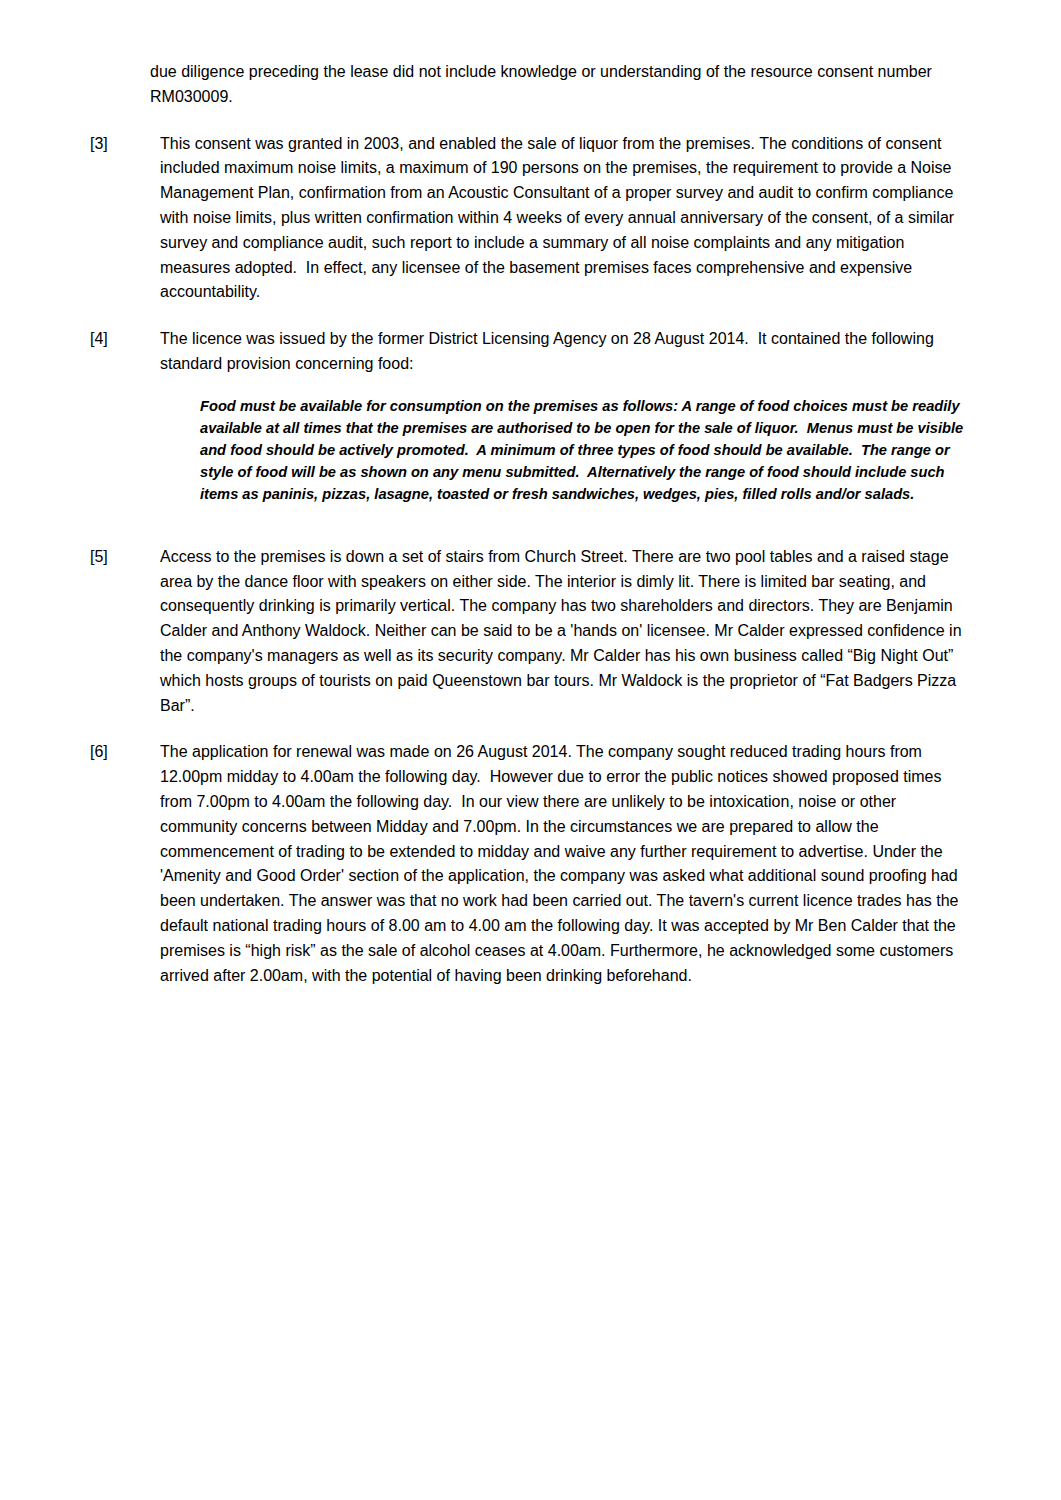due diligence preceding the lease did not include knowledge or understanding of the resource consent number RM030009.
[3]
This consent was granted in 2003, and enabled the sale of liquor from the premises. The conditions of consent included maximum noise limits, a maximum of 190 persons on the premises, the requirement to provide a Noise Management Plan, confirmation from an Acoustic Consultant of a proper survey and audit to confirm compliance with noise limits, plus written confirmation within 4 weeks of every annual anniversary of the consent, of a similar survey and compliance audit, such report to include a summary of all noise complaints and any mitigation measures adopted. In effect, any licensee of the basement premises faces comprehensive and expensive accountability.
[4]
The licence was issued by the former District Licensing Agency on 28 August 2014. It contained the following standard provision concerning food:
Food must be available for consumption on the premises as follows: A range of food choices must be readily available at all times that the premises are authorised to be open for the sale of liquor. Menus must be visible and food should be actively promoted. A minimum of three types of food should be available. The range or style of food will be as shown on any menu submitted. Alternatively the range of food should include such items as paninis, pizzas, lasagne, toasted or fresh sandwiches, wedges, pies, filled rolls and/or salads.
[5]
Access to the premises is down a set of stairs from Church Street. There are two pool tables and a raised stage area by the dance floor with speakers on either side. The interior is dimly lit. There is limited bar seating, and consequently drinking is primarily vertical. The company has two shareholders and directors. They are Benjamin Calder and Anthony Waldock. Neither can be said to be a 'hands on' licensee. Mr Calder expressed confidence in the company's managers as well as its security company. Mr Calder has his own business called “Big Night Out” which hosts groups of tourists on paid Queenstown bar tours. Mr Waldock is the proprietor of “Fat Badgers Pizza Bar”.
[6]
The application for renewal was made on 26 August 2014. The company sought reduced trading hours from 12.00pm midday to 4.00am the following day. However due to error the public notices showed proposed times from 7.00pm to 4.00am the following day. In our view there are unlikely to be intoxication, noise or other community concerns between Midday and 7.00pm. In the circumstances we are prepared to allow the commencement of trading to be extended to midday and waive any further requirement to advertise. Under the 'Amenity and Good Order' section of the application, the company was asked what additional sound proofing had been undertaken. The answer was that no work had been carried out. The tavern's current licence trades has the default national trading hours of 8.00 am to 4.00 am the following day. It was accepted by Mr Ben Calder that the premises is “high risk” as the sale of alcohol ceases at 4.00am. Furthermore, he acknowledged some customers arrived after 2.00am, with the potential of having been drinking beforehand.